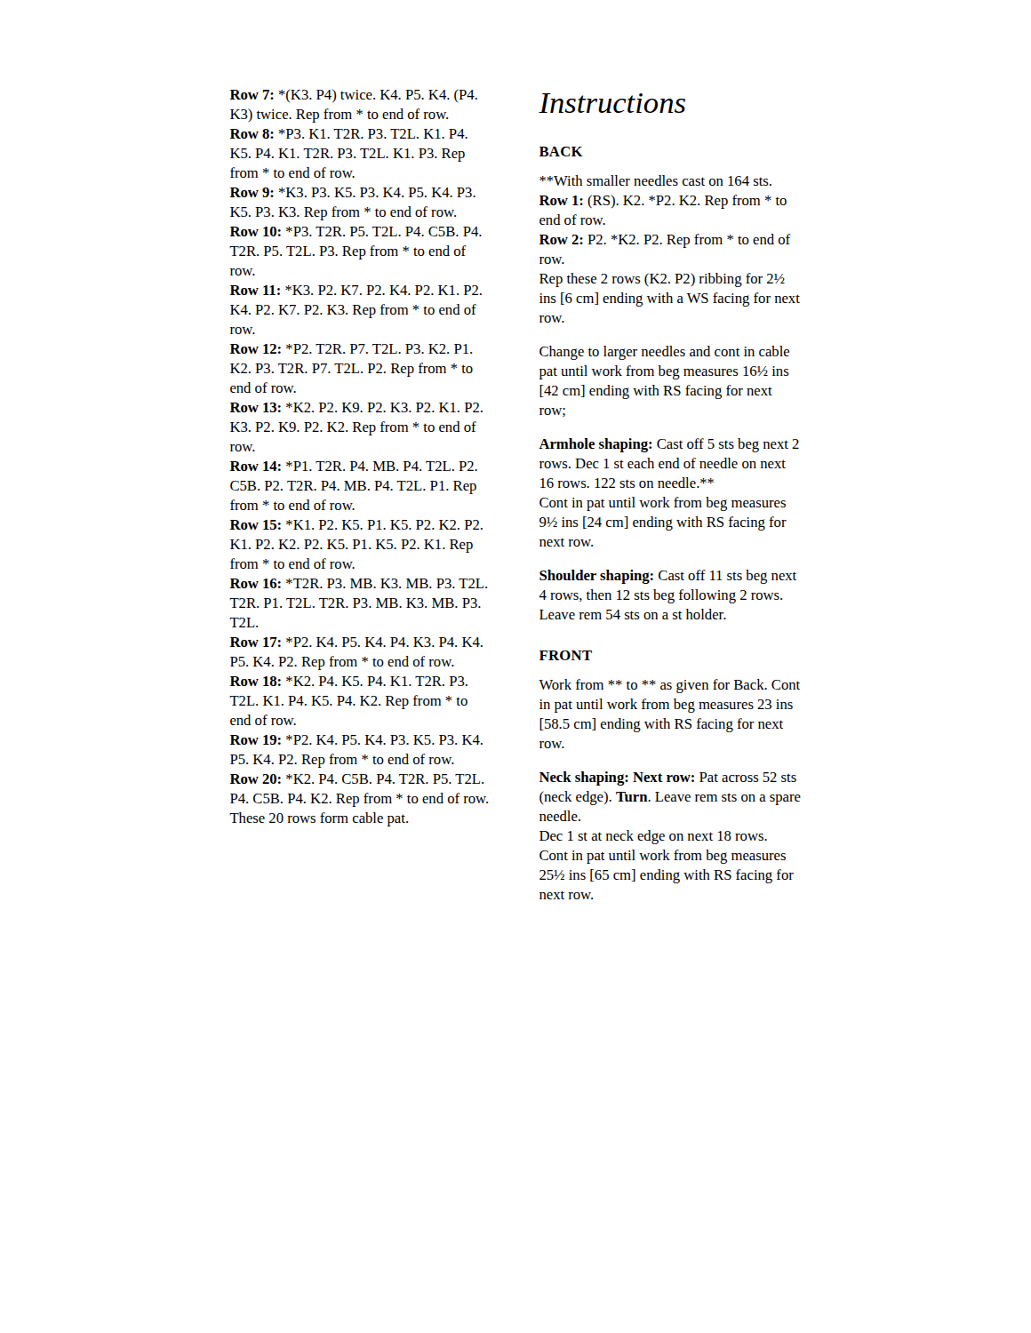Row 7: *(K3. P4) twice. K4. P5. K4. (P4. K3) twice. Rep from * to end of row.
Row 8: *P3. K1. T2R. P3. T2L. K1. P4. K5. P4. K1. T2R. P3. T2L. K1. P3. Rep from * to end of row.
Row 9: *K3. P3. K5. P3. K4. P5. K4. P3. K5. P3. K3. Rep from * to end of row.
Row 10: *P3. T2R. P5. T2L. P4. C5B. P4. T2R. P5. T2L. P3. Rep from * to end of row.
Row 11: *K3. P2. K7. P2. K4. P2. K1. P2. K4. P2. K7. P2. K3. Rep from * to end of row.
Row 12: *P2. T2R. P7. T2L. P3. K2. P1. K2. P3. T2R. P7. T2L. P2. Rep from * to end of row.
Row 13: *K2. P2. K9. P2. K3. P2. K1. P2. K3. P2. K9. P2. K2. Rep from * to end of row.
Row 14: *P1. T2R. P4. MB. P4. T2L. P2. C5B. P2. T2R. P4. MB. P4. T2L. P1. Rep from * to end of row.
Row 15: *K1. P2. K5. P1. K5. P2. K2. P2. K1. P2. K2. P2. K5. P1. K5. P2. K1. Rep from * to end of row.
Row 16: *T2R. P3. MB. K3. MB. P3. T2L. T2R. P1. T2L. T2R. P3. MB. K3. MB. P3. T2L.
Row 17: *P2. K4. P5. K4. P4. K3. P4. K4. P5. K4. P2. Rep from * to end of row.
Row 18: *K2. P4. K5. P4. K1. T2R. P3. T2L. K1. P4. K5. P4. K2. Rep from * to end of row.
Row 19: *P2. K4. P5. K4. P3. K5. P3. K4. P5. K4. P2. Rep from * to end of row.
Row 20: *K2. P4. C5B. P4. T2R. P5. T2L. P4. C5B. P4. K2. Rep from * to end of row.
These 20 rows form cable pat.
Instructions
BACK
**With smaller needles cast on 164 sts.
Row 1: (RS). K2. *P2. K2. Rep from * to end of row.
Row 2: P2. *K2. P2. Rep from * to end of row.
Rep these 2 rows (K2. P2) ribbing for 2½ ins [6 cm] ending with a WS facing for next row.
Change to larger needles and cont in cable pat until work from beg measures 16½ ins [42 cm] ending with RS facing for next row;
Armhole shaping: Cast off 5 sts beg next 2 rows. Dec 1 st each end of needle on next 16 rows. 122 sts on needle.**
Cont in pat until work from beg measures 9½ ins [24 cm] ending with RS facing for next row.
Shoulder shaping: Cast off 11 sts beg next 4 rows, then 12 sts beg following 2 rows. Leave rem 54 sts on a st holder.
FRONT
Work from ** to ** as given for Back. Cont in pat until work from beg measures 23 ins [58.5 cm] ending with RS facing for next row.
Neck shaping: Next row: Pat across 52 sts (neck edge). Turn. Leave rem sts on a spare needle.
Dec 1 st at neck edge on next 18 rows.
Cont in pat until work from beg measures 25½ ins [65 cm] ending with RS facing for next row.